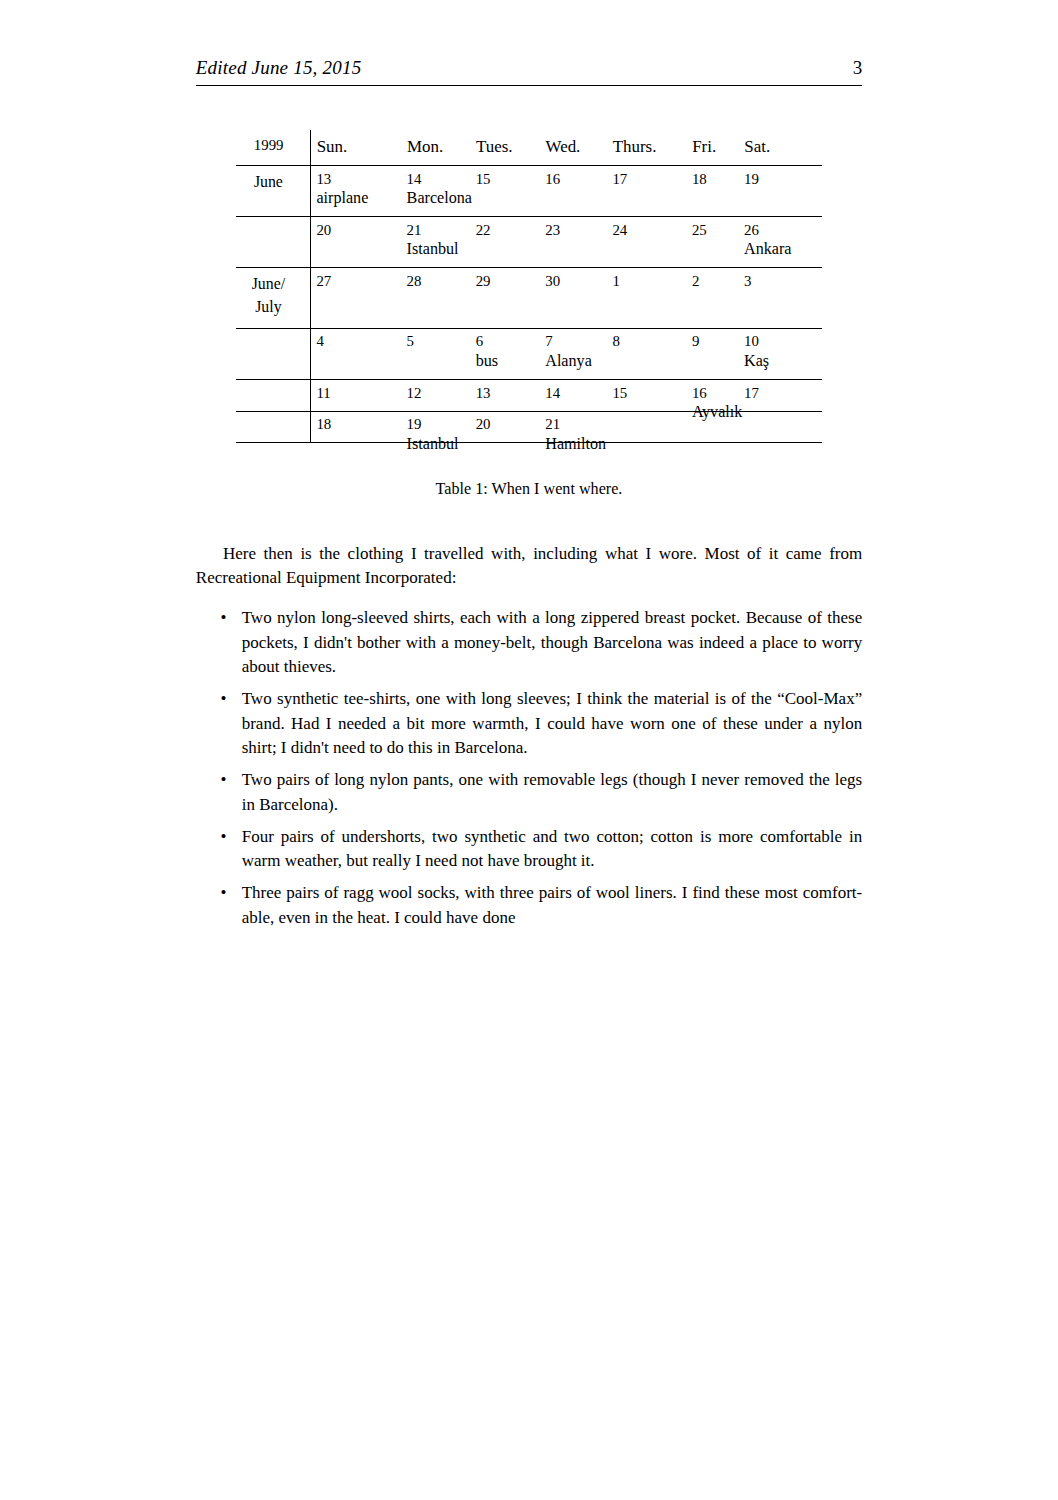Edited June 15, 2015 3
Table 1: When I went where.
| 1999 | Sun. | Mon. | Tues. | Wed. | Thurs. | Fri. | Sat. |
| --- | --- | --- | --- | --- | --- | --- | --- |
| June | 13 airplane | 14 Barcelona | 15 | 16 | 17 | 18 | 19 |
| | 20 | 21 Istanbul | 22 | 23 | 24 | 25 | 26 Ankara |
| June/ July | 27 | 28 | 29 | 30 | 1 | 2 | 3 |
| | 4 | 5 | 6 bus | 7 Alanya | 8 | 9 | 10 Kaş |
| | 11 | 12 | 13 | 14 | 15 | 16 Ayvalık | 17 |
| | 18 | 19 Istanbul | 20 | 21 Hamilton | | | |
Here then is the clothing I travelled with, including what I wore. Most of it came from Recreational Equipment Incorporated:
Two nylon long-sleeved shirts, each with a long zippered breast pocket. Because of these pockets, I didn't bother with a money-belt, though Barcelona was indeed a place to worry about thieves.
Two synthetic tee-shirts, one with long sleeves; I think the material is of the “Cool-Max” brand. Had I needed a bit more warmth, I could have worn one of these under a nylon shirt; I didn't need to do this in Barcelona.
Two pairs of long nylon pants, one with removable legs (though I never removed the legs in Barcelona).
Four pairs of undershorts, two synthetic and two cotton; cotton is more comfortable in warm weather, but really I need not have brought it.
Three pairs of ragg wool socks, with three pairs of wool liners. I find these most comfortable, even in the heat. I could have done